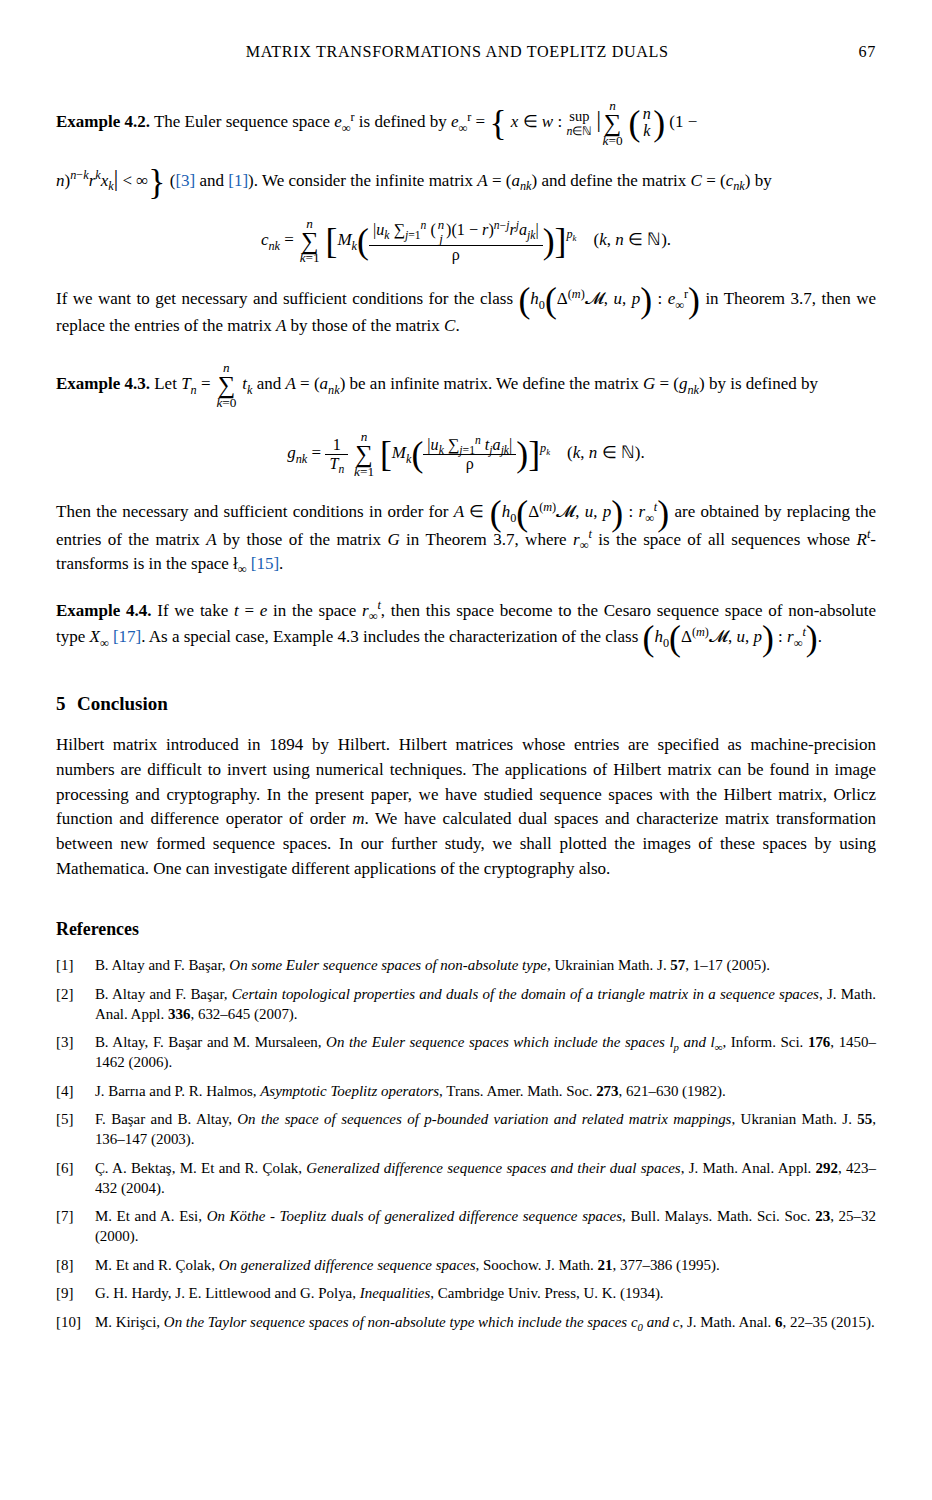MATRIX TRANSFORMATIONS AND TOEPLITZ DUALS 67
Example 4.2. The Euler sequence space e∞r is defined by e∞r = { x ∈ w : sup n∈ℕ |n∑k=0 (nk) (1 −
n)n−krkxk| < ∞} ([3] and [1]). We consider the infinite matrix A = (ank) and define the matrix C = (cnk) by
cnk = n∑k=1 [Mk(|uk ∑j=1n (nj)(1 − r)n−jrjajk|ρ)]pk (k, n ∈ ℕ).
If we want to get necessary and sufficient conditions for the class (h0(Δ(m)𝓜, u, p) : e∞r) in Theorem 3.7, then we replace the entries of the matrix A by those of the matrix C.
Example 4.3. Let Tn = n∑k=0 tk and A = (ank) be an infinite matrix. We define the matrix G = (gnk) by is defined by
gnk = 1 Tn n∑k=1 [Mk(|uk ∑j=1n tjajk|ρ)]pk (k, n ∈ ℕ).
Then the necessary and sufficient conditions in order for A ∈ (h0(Δ(m)𝓜, u, p) : r∞t) are obtained by replacing the entries of the matrix A by those of the matrix G in Theorem 3.7, where r∞t is the space of all sequences whose Rt-transforms is in the space ł∞ [15].
Example 4.4. If we take t = e in the space r∞t, then this space become to the Cesaro sequence space of non-absolute type X∞ [17]. As a special case, Example 4.3 includes the characterization of the class (h0(Δ(m)𝓜, u, p) : r∞t).
5 Conclusion
Hilbert matrix introduced in 1894 by Hilbert. Hilbert matrices whose entries are specified as machine-precision numbers are difficult to invert using numerical techniques. The applications of Hilbert matrix can be found in image processing and cryptography. In the present paper, we have studied sequence spaces with the Hilbert matrix, Orlicz function and difference operator of order m. We have calculated dual spaces and characterize matrix transformation between new formed sequence spaces. In our further study, we shall plotted the images of these spaces by using Mathematica. One can investigate different applications of the cryptography also.
References
[1] B. Altay and F. Başar, On some Euler sequence spaces of non-absolute type, Ukrainian Math. J. 57, 1–17 (2005).
[2] B. Altay and F. Başar, Certain topological properties and duals of the domain of a triangle matrix in a sequence spaces, J. Math. Anal. Appl. 336, 632–645 (2007).
[3] B. Altay, F. Başar and M. Mursaleen, On the Euler sequence spaces which include the spaces lp and l∞, Inform. Sci. 176, 1450–1462 (2006).
[4] J. Barrıa and P. R. Halmos, Asymptotic Toeplitz operators, Trans. Amer. Math. Soc. 273, 621–630 (1982).
[5] F. Başar and B. Altay, On the space of sequences of p-bounded variation and related matrix mappings, Ukranian Math. J. 55, 136–147 (2003).
[6] Ç. A. Bektaş, M. Et and R. Çolak, Generalized difference sequence spaces and their dual spaces, J. Math. Anal. Appl. 292, 423–432 (2004).
[7] M. Et and A. Esi, On Köthe - Toeplitz duals of generalized difference sequence spaces, Bull. Malays. Math. Sci. Soc. 23, 25–32 (2000).
[8] M. Et and R. Çolak, On generalized difference sequence spaces, Soochow. J. Math. 21, 377–386 (1995).
[9] G. H. Hardy, J. E. Littlewood and G. Polya, Inequalities, Cambridge Univ. Press, U. K. (1934).
[10] M. Kirişci, On the Taylor sequence spaces of non-absolute type which include the spaces c0 and c, J. Math. Anal. 6, 22–35 (2015).